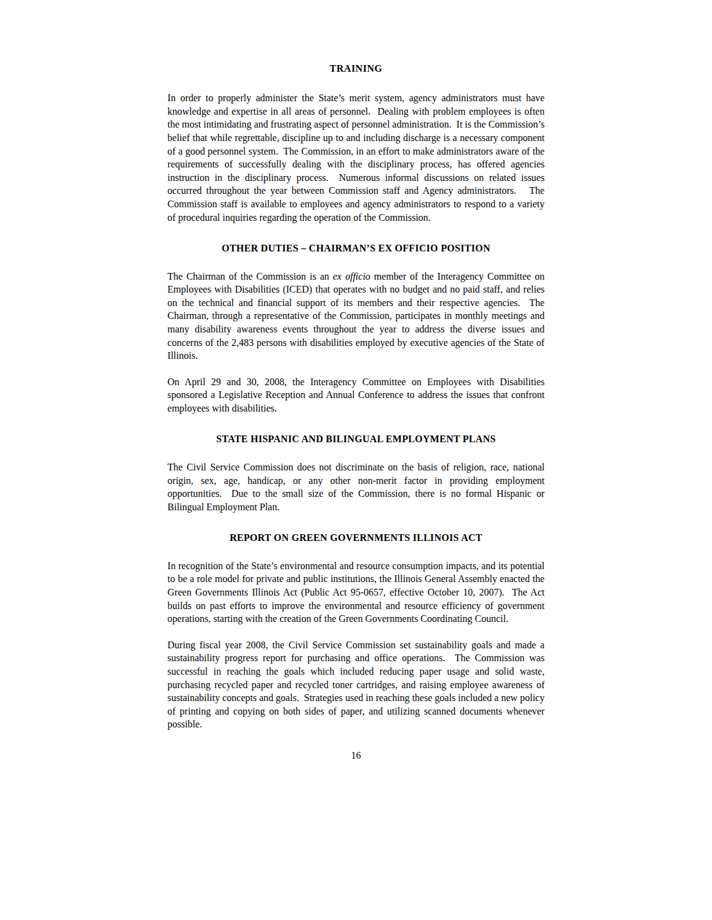TRAINING
In order to properly administer the State’s merit system, agency administrators must have knowledge and expertise in all areas of personnel. Dealing with problem employees is often the most intimidating and frustrating aspect of personnel administration. It is the Commission’s belief that while regrettable, discipline up to and including discharge is a necessary component of a good personnel system. The Commission, in an effort to make administrators aware of the requirements of successfully dealing with the disciplinary process, has offered agencies instruction in the disciplinary process. Numerous informal discussions on related issues occurred throughout the year between Commission staff and Agency administrators. The Commission staff is available to employees and agency administrators to respond to a variety of procedural inquiries regarding the operation of the Commission.
OTHER DUTIES – CHAIRMAN’S EX OFFICIO POSITION
The Chairman of the Commission is an ex officio member of the Interagency Committee on Employees with Disabilities (ICED) that operates with no budget and no paid staff, and relies on the technical and financial support of its members and their respective agencies. The Chairman, through a representative of the Commission, participates in monthly meetings and many disability awareness events throughout the year to address the diverse issues and concerns of the 2,483 persons with disabilities employed by executive agencies of the State of Illinois.
On April 29 and 30, 2008, the Interagency Committee on Employees with Disabilities sponsored a Legislative Reception and Annual Conference to address the issues that confront employees with disabilities.
STATE HISPANIC AND BILINGUAL EMPLOYMENT PLANS
The Civil Service Commission does not discriminate on the basis of religion, race, national origin, sex, age, handicap, or any other non-merit factor in providing employment opportunities. Due to the small size of the Commission, there is no formal Hispanic or Bilingual Employment Plan.
REPORT ON GREEN GOVERNMENTS ILLINOIS ACT
In recognition of the State’s environmental and resource consumption impacts, and its potential to be a role model for private and public institutions, the Illinois General Assembly enacted the Green Governments Illinois Act (Public Act 95-0657, effective October 10, 2007). The Act builds on past efforts to improve the environmental and resource efficiency of government operations, starting with the creation of the Green Governments Coordinating Council.
During fiscal year 2008, the Civil Service Commission set sustainability goals and made a sustainability progress report for purchasing and office operations. The Commission was successful in reaching the goals which included reducing paper usage and solid waste, purchasing recycled paper and recycled toner cartridges, and raising employee awareness of sustainability concepts and goals. Strategies used in reaching these goals included a new policy of printing and copying on both sides of paper, and utilizing scanned documents whenever possible.
16